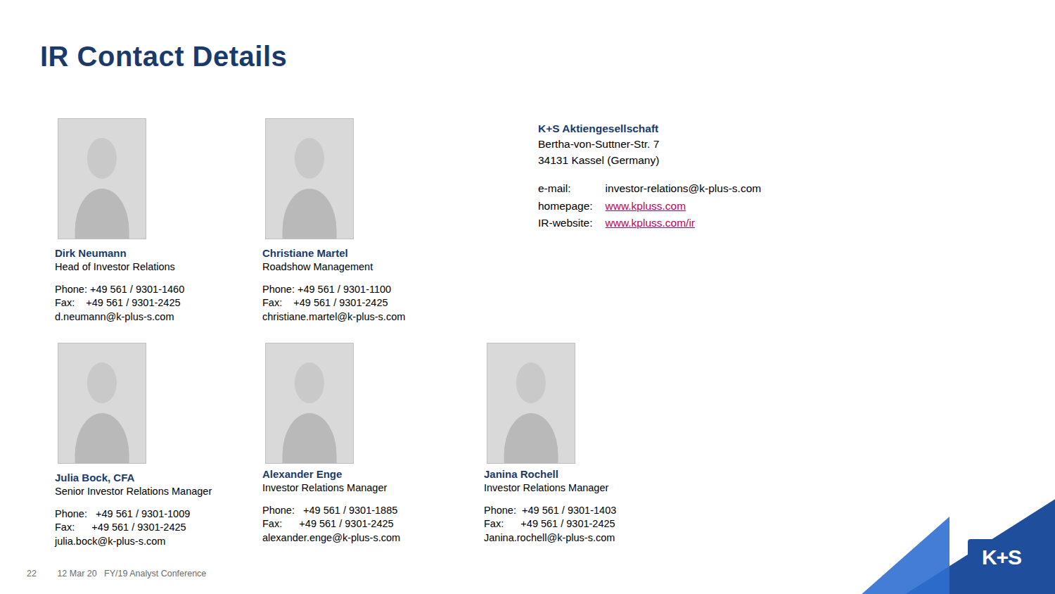IR Contact Details
Dirk Neumann
Head of Investor Relations
Phone: +49 561 / 9301-1460 Fax: +49 561 / 9301-2425 d.neumann@k-plus-s.com
Christiane Martel
Roadshow Management
Phone: +49 561 / 9301-1100 Fax: +49 561 / 9301-2425 christiane.martel@k-plus-s.com
Julia Bock, CFA
Senior Investor Relations Manager
Phone: +49 561 / 9301-1009 Fax: +49 561 / 9301-2425 julia.bock@k-plus-s.com
Alexander Enge
Investor Relations Manager
Phone: +49 561 / 9301-1885 Fax: +49 561 / 9301-2425 alexander.enge@k-plus-s.com
Janina Rochell
Investor Relations Manager
Phone: +49 561 / 9301-1403 Fax: +49 561 / 9301-2425 Janina.rochell@k-plus-s.com
K+S Aktiengesellschaft
Bertha-von-Suttner-Str. 7
34131 Kassel (Germany)
| e-mail: | investor-relations@k-plus-s.com |
| homepage: | www.kpluss.com |
| IR-website: | www.kpluss.com/ir |
22 12 Mar 20 FY/19 Analyst Conference
K+S